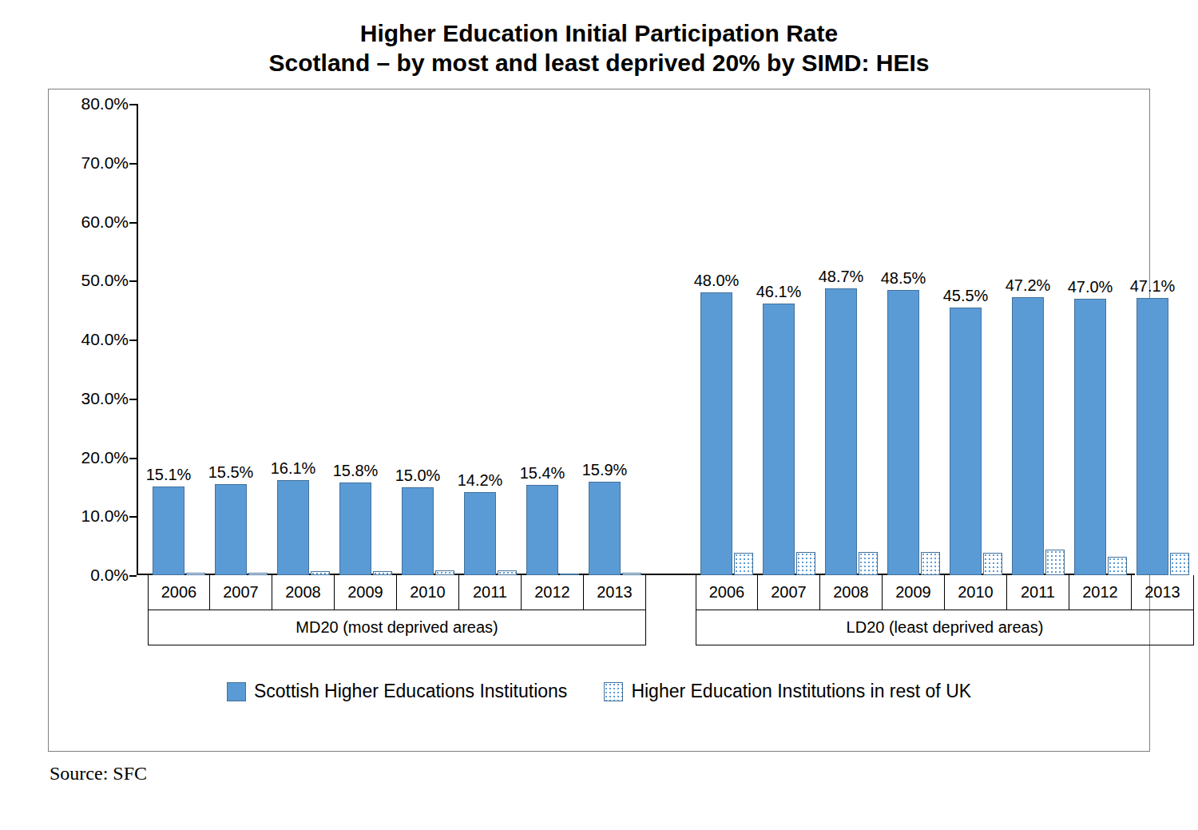Higher Education Initial Participation Rate
Scotland – by most and least deprived 20% by SIMD: HEIs
0.0%
10.0%
20.0%
30.0%
40.0%
50.0%
60.0%
70.0%
80.0%
15.1%
15.5%
16.1%
15.8%
15.0%
14.2%
15.4%
15.9%
48.0%
46.1%
48.7%
48.5%
45.5%
47.2%
47.0%
47.1%
2006
2007
2008
2009
2010
2011
2012
2013
2006
2007
2008
2009
2010
2011
2012
2013
MD20 (most deprived areas)
LD20 (least deprived areas)
Scottish Higher Educations Institutions Higher Education Institutions in rest of UK
Source: SFC